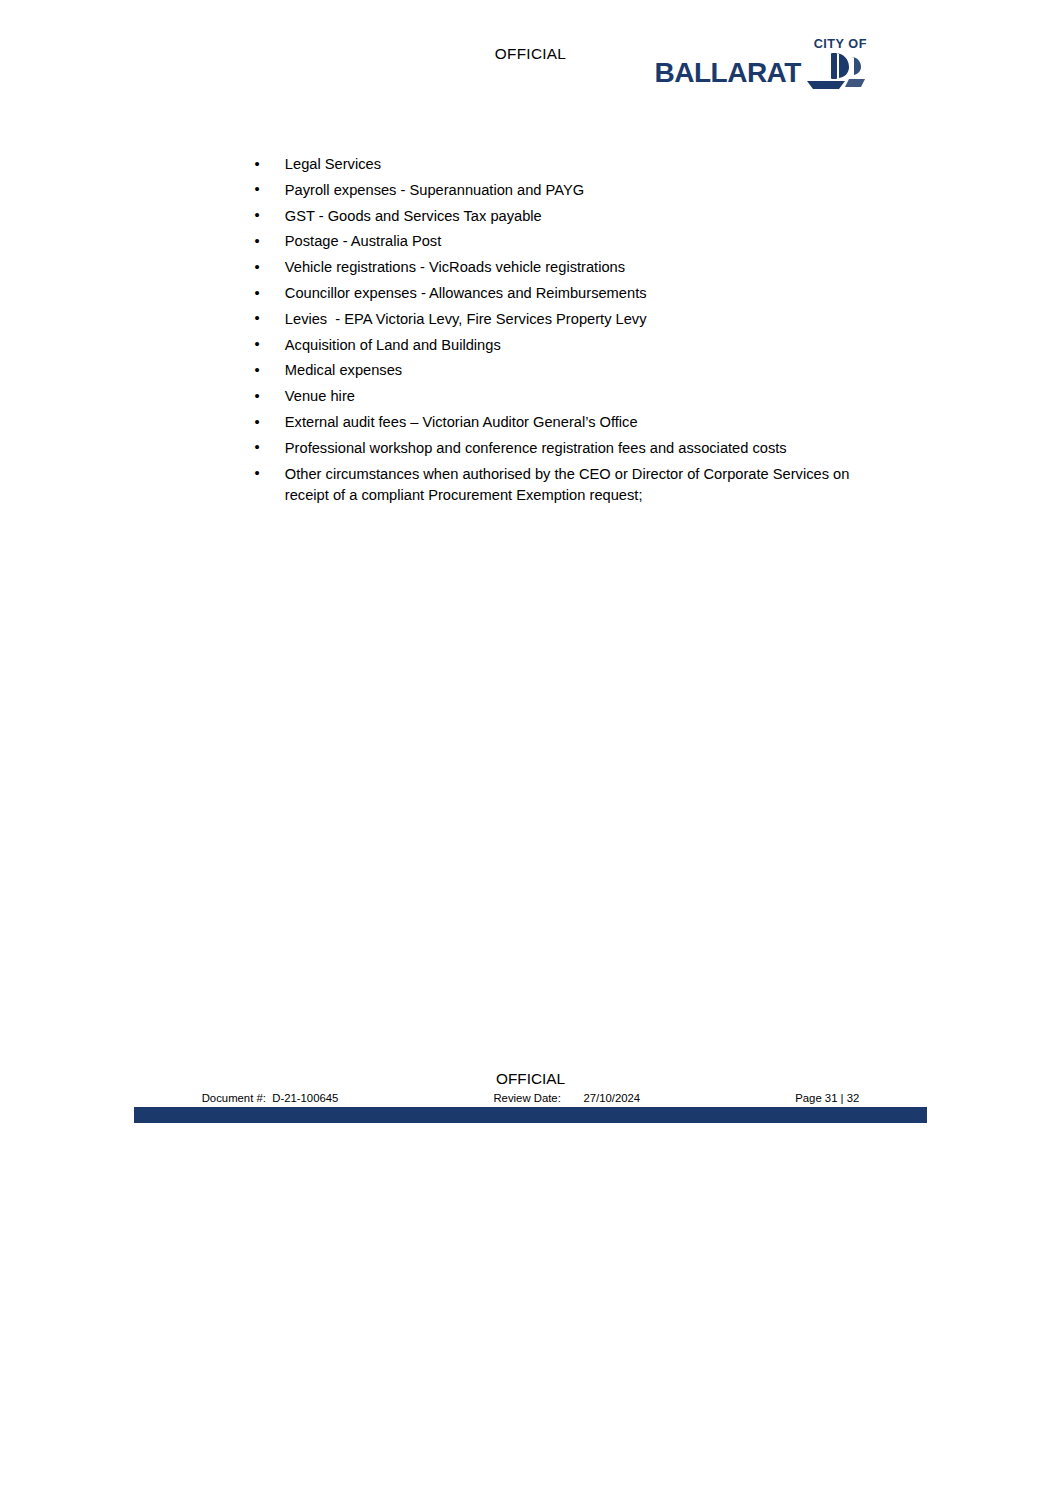OFFICIAL
CITY OF BALLARAT
Legal Services
Payroll expenses - Superannuation and PAYG
GST - Goods and Services Tax payable
Postage - Australia Post
Vehicle registrations - VicRoads vehicle registrations
Councillor expenses - Allowances and Reimbursements
Levies - EPA Victoria Levy, Fire Services Property Levy
Acquisition of Land and Buildings
Medical expenses
Venue hire
External audit fees – Victorian Auditor General’s Office
Professional workshop and conference registration fees and associated costs
Other circumstances when authorised by the CEO or Director of Corporate Services on receipt of a compliant Procurement Exemption request;
OFFICIAL
Document #: D-21-100645
Review Date: 27/10/2024
Page 31 | 32